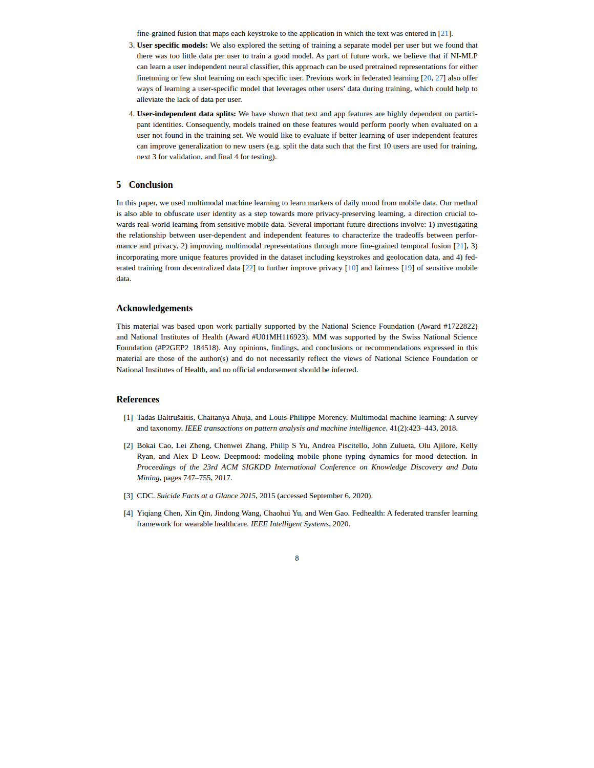fine-grained fusion that maps each keystroke to the application in which the text was entered in [21].
User specific models: We also explored the setting of training a separate model per user but we found that there was too little data per user to train a good model. As part of future work, we believe that if NI-MLP can learn a user independent neural classifier, this approach can be used pretrained representations for either finetuning or few shot learning on each specific user. Previous work in federated learning [20, 27] also offer ways of learning a user-specific model that leverages other users’ data during training, which could help to alleviate the lack of data per user.
User-independent data splits: We have shown that text and app features are highly dependent on participant identities. Consequently, models trained on these features would perform poorly when evaluated on a user not found in the training set. We would like to evaluate if better learning of user independent features can improve generalization to new users (e.g. split the data such that the first 10 users are used for training, next 3 for validation, and final 4 for testing).
5 Conclusion
In this paper, we used multimodal machine learning to learn markers of daily mood from mobile data. Our method is also able to obfuscate user identity as a step towards more privacy-preserving learning, a direction crucial towards real-world learning from sensitive mobile data. Several important future directions involve: 1) investigating the relationship between user-dependent and independent features to characterize the tradeoffs between performance and privacy, 2) improving multimodal representations through more fine-grained temporal fusion [21], 3) incorporating more unique features provided in the dataset including keystrokes and geolocation data, and 4) federated training from decentralized data [22] to further improve privacy [10] and fairness [19] of sensitive mobile data.
Acknowledgements
This material was based upon work partially supported by the National Science Foundation (Award #1722822) and National Institutes of Health (Award #U01MH116923). MM was supported by the Swiss National Science Foundation (#P2GEP2_184518). Any opinions, findings, and conclusions or recommendations expressed in this material are those of the author(s) and do not necessarily reflect the views of National Science Foundation or National Institutes of Health, and no official endorsement should be inferred.
References
Tadas Baltrušaitis, Chaitanya Ahuja, and Louis-Philippe Morency. Multimodal machine learning: A survey and taxonomy. IEEE transactions on pattern analysis and machine intelligence, 41(2):423–443, 2018.
Bokai Cao, Lei Zheng, Chenwei Zhang, Philip S Yu, Andrea Piscitello, John Zulueta, Olu Ajilore, Kelly Ryan, and Alex D Leow. Deepmood: modeling mobile phone typing dynamics for mood detection. In Proceedings of the 23rd ACM SIGKDD International Conference on Knowledge Discovery and Data Mining, pages 747–755, 2017.
CDC. Suicide Facts at a Glance 2015, 2015 (accessed September 6, 2020).
Yiqiang Chen, Xin Qin, Jindong Wang, Chaohui Yu, and Wen Gao. Fedhealth: A federated transfer learning framework for wearable healthcare. IEEE Intelligent Systems, 2020.
8